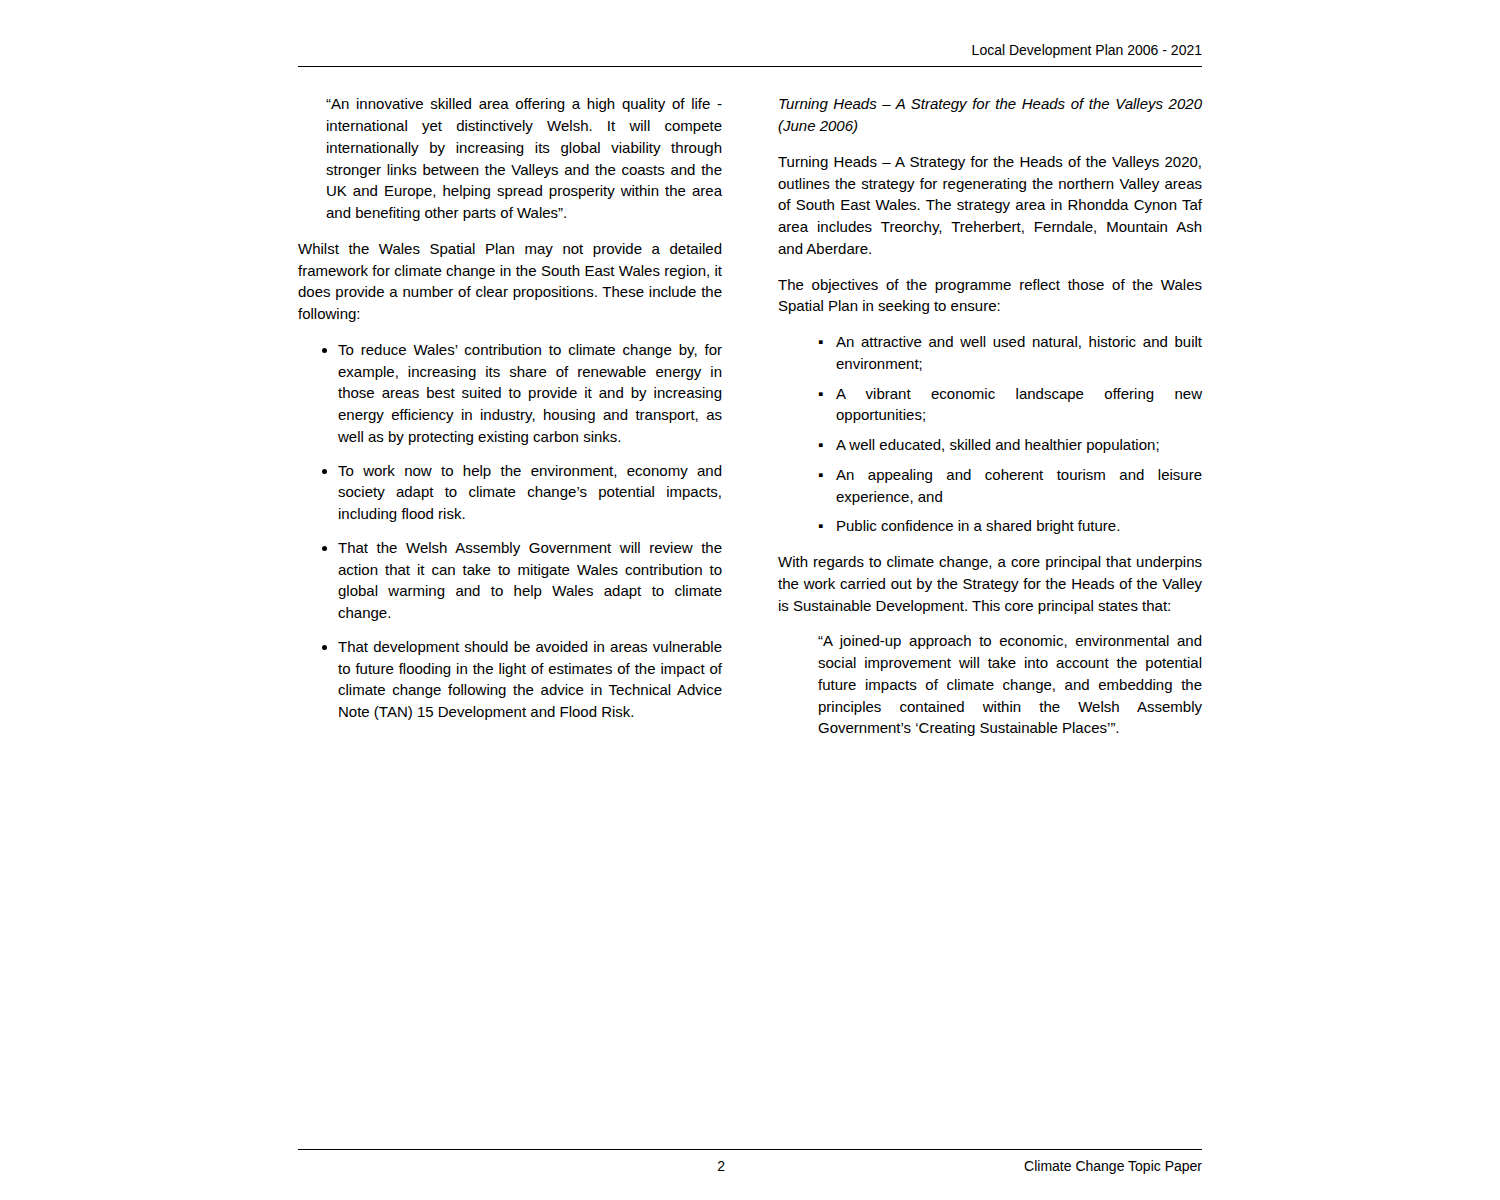Local Development Plan 2006 - 2021
“An innovative skilled area offering a high quality of life - international yet distinctively Welsh. It will compete internationally by increasing its global viability through stronger links between the Valleys and the coasts and the UK and Europe, helping spread prosperity within the area and benefiting other parts of Wales”.
Whilst the Wales Spatial Plan may not provide a detailed framework for climate change in the South East Wales region, it does provide a number of clear propositions. These include the following:
To reduce Wales’ contribution to climate change by, for example, increasing its share of renewable energy in those areas best suited to provide it and by increasing energy efficiency in industry, housing and transport, as well as by protecting existing carbon sinks.
To work now to help the environment, economy and society adapt to climate change’s potential impacts, including flood risk.
That the Welsh Assembly Government will review the action that it can take to mitigate Wales contribution to global warming and to help Wales adapt to climate change.
That development should be avoided in areas vulnerable to future flooding in the light of estimates of the impact of climate change following the advice in Technical Advice Note (TAN) 15 Development and Flood Risk.
Turning Heads – A Strategy for the Heads of the Valleys 2020 (June 2006)
Turning Heads – A Strategy for the Heads of the Valleys 2020, outlines the strategy for regenerating the northern Valley areas of South East Wales. The strategy area in Rhondda Cynon Taf area includes Treorchy, Treherbert, Ferndale, Mountain Ash and Aberdare.
The objectives of the programme reflect those of the Wales Spatial Plan in seeking to ensure:
An attractive and well used natural, historic and built environment;
A vibrant economic landscape offering new opportunities;
A well educated, skilled and healthier population;
An appealing and coherent tourism and leisure experience, and
Public confidence in a shared bright future.
With regards to climate change, a core principal that underpins the work carried out by the Strategy for the Heads of the Valley is Sustainable Development. This core principal states that:
“A joined-up approach to economic, environmental and social improvement will take into account the potential future impacts of climate change, and embedding the principles contained within the Welsh Assembly Government’s ‘Creating Sustainable Places’”.
2
Climate Change Topic Paper